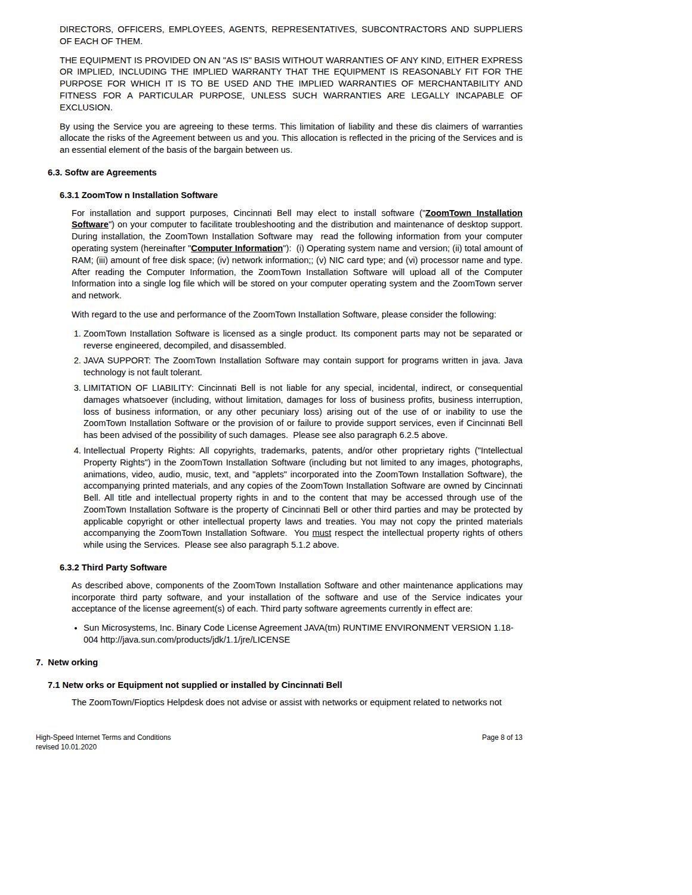DIRECTORS, OFFICERS, EMPLOYEES, AGENTS, REPRESENTATIVES, SUBCONTRACTORS AND SUPPLIERS OF EACH OF THEM.
THE EQUIPMENT IS PROVIDED ON AN "AS IS" BASIS WITHOUT WARRANTIES OF ANY KIND, EITHER EXPRESS OR IMPLIED, INCLUDING THE IMPLIED WARRANTY THAT THE EQUIPMENT IS REASONABLY FIT FOR THE PURPOSE FOR WHICH IT IS TO BE USED AND THE IMPLIED WARRANTIES OF MERCHANTABILITY AND FITNESS FOR A PARTICULAR PURPOSE, UNLESS SUCH WARRANTIES ARE LEGALLY INCAPABLE OF EXCLUSION.
By using the Service you are agreeing to these terms. This limitation of liability and these dis claimers of warranties allocate the risks of the Agreement between us and you. This allocation is reflected in the pricing of the Services and is an essential element of the basis of the bargain between us.
6.3. Softw are Agreements
6.3.1 ZoomTow n Installation Software
For installation and support purposes, Cincinnati Bell may elect to install software ("ZoomTown Installation Software") on your computer to facilitate troubleshooting and the distribution and maintenance of desktop support. During installation, the ZoomTown Installation Software may read the following information from your computer operating system (hereinafter "Computer Information"): (i) Operating system name and version; (ii) total amount of RAM; (iii) amount of free disk space; (iv) network information;; (v) NIC card type; and (vi) processor name and type. After reading the Computer Information, the ZoomTown Installation Software will upload all of the Computer Information into a single log file which will be stored on your computer operating system and the ZoomTown server and network.
With regard to the use and performance of the ZoomTown Installation Software, please consider the following:
ZoomTown Installation Software is licensed as a single product. Its component parts may not be separated or reverse engineered, decompiled, and disassembled.
JAVA SUPPORT: The ZoomTown Installation Software may contain support for programs written in java. Java technology is not fault tolerant.
LIMITATION OF LIABILITY: Cincinnati Bell is not liable for any special, incidental, indirect, or consequential damages whatsoever (including, without limitation, damages for loss of business profits, business interruption, loss of business information, or any other pecuniary loss) arising out of the use of or inability to use the ZoomTown Installation Software or the provision of or failure to provide support services, even if Cincinnati Bell has been advised of the possibility of such damages. Please see also paragraph 6.2.5 above.
Intellectual Property Rights: All copyrights, trademarks, patents, and/or other proprietary rights ("Intellectual Property Rights") in the ZoomTown Installation Software (including but not limited to any images, photographs, animations, video, audio, music, text, and "applets" incorporated into the ZoomTown Installation Software), the accompanying printed materials, and any copies of the ZoomTown Installation Software are owned by Cincinnati Bell. All title and intellectual property rights in and to the content that may be accessed through use of the ZoomTown Installation Software is the property of Cincinnati Bell or other third parties and may be protected by applicable copyright or other intellectual property laws and treaties. You may not copy the printed materials accompanying the ZoomTown Installation Software. You must respect the intellectual property rights of others while using the Services. Please see also paragraph 5.1.2 above.
6.3.2 Third Party Software
As described above, components of the ZoomTown Installation Software and other maintenance applications may incorporate third party software, and your installation of the software and use of the Service indicates your acceptance of the license agreement(s) of each. Third party software agreements currently in effect are:
Sun Microsystems, Inc. Binary Code License Agreement JAVA(tm) RUNTIME ENVIRONMENT VERSION 1.18-004 http://java.sun.com/products/jdk/1.1/jre/LICENSE
7. Netw orking
7.1 Netw orks or Equipment not supplied or installed by Cincinnati Bell
The ZoomTown/Fioptics Helpdesk does not advise or assist with networks or equipment related to networks not
High-Speed Internet Terms and Conditions
revised 10.01.2020
Page 8 of 13